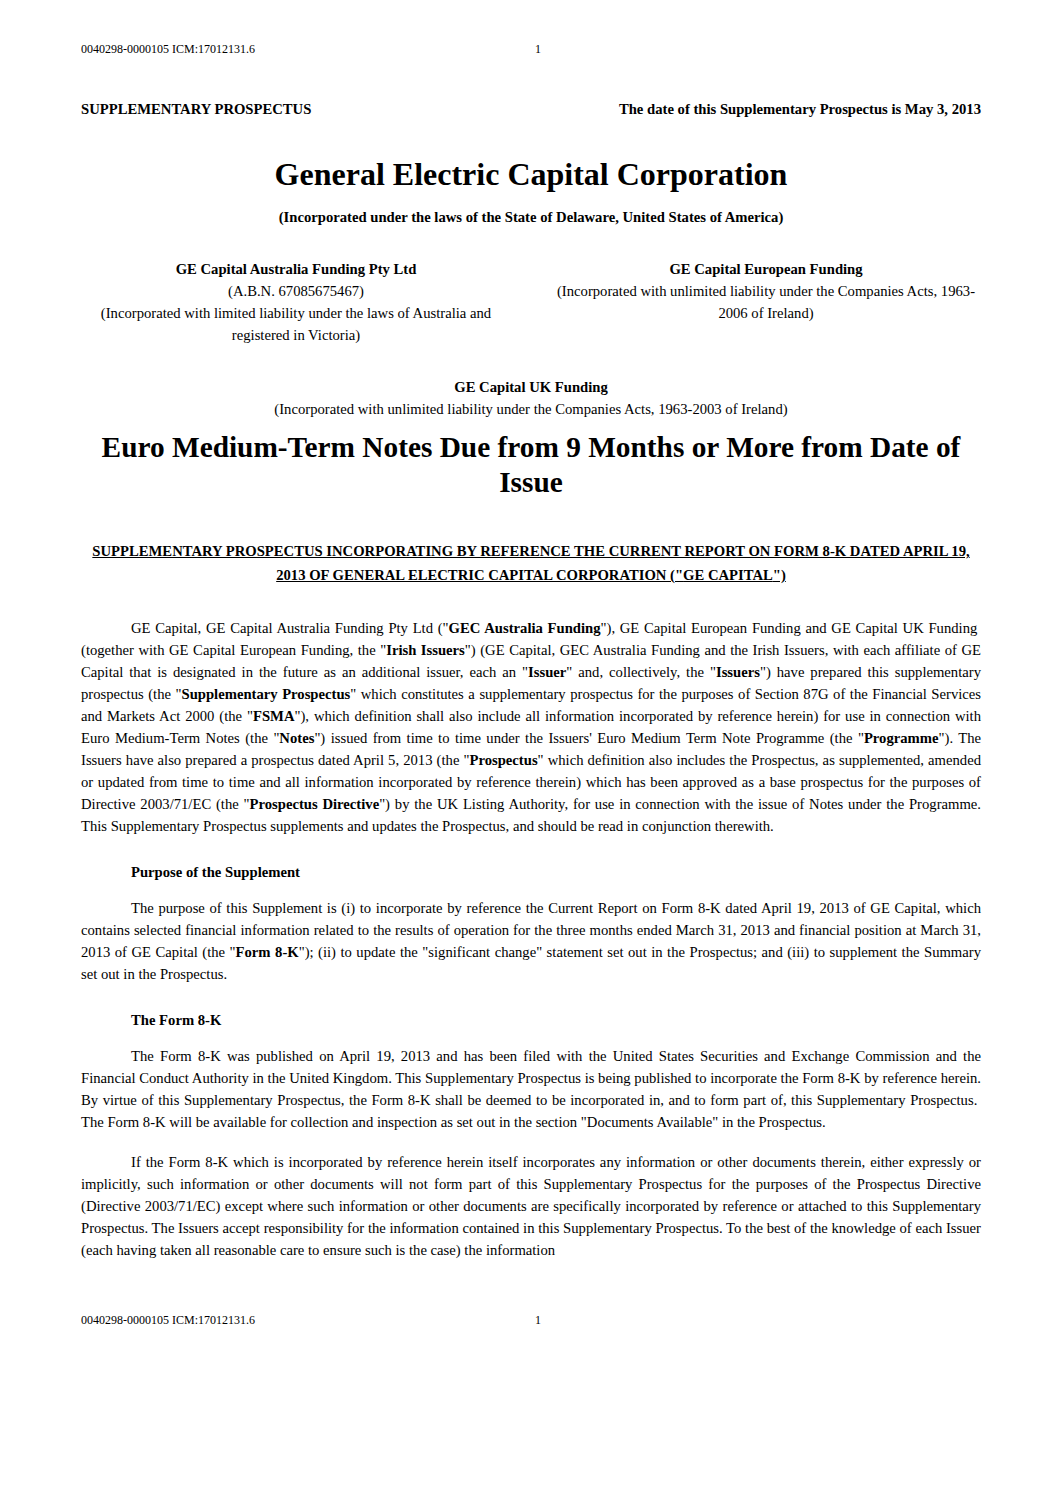0040298-0000105 ICM:17012131.6 1
SUPPLEMENTARY PROSPECTUS The date of this Supplementary Prospectus is May 3, 2013
General Electric Capital Corporation
(Incorporated under the laws of the State of Delaware, United States of America)
GE Capital Australia Funding Pty Ltd
(A.B.N. 67085675467)
(Incorporated with limited liability under the laws of Australia and registered in Victoria)
GE Capital European Funding
(Incorporated with unlimited liability under the Companies Acts, 1963-2006 of Ireland)
GE Capital UK Funding
(Incorporated with unlimited liability under the Companies Acts, 1963-2003 of Ireland)
Euro Medium-Term Notes Due from 9 Months or More from Date of Issue
SUPPLEMENTARY PROSPECTUS INCORPORATING BY REFERENCE THE CURRENT REPORT ON FORM 8-K DATED APRIL 19, 2013 OF GENERAL ELECTRIC CAPITAL CORPORATION ("GE CAPITAL")
GE Capital, GE Capital Australia Funding Pty Ltd ("GEC Australia Funding"), GE Capital European Funding and GE Capital UK Funding (together with GE Capital European Funding, the "Irish Issuers") (GE Capital, GEC Australia Funding and the Irish Issuers, with each affiliate of GE Capital that is designated in the future as an additional issuer, each an "Issuer" and, collectively, the "Issuers") have prepared this supplementary prospectus (the "Supplementary Prospectus" which constitutes a supplementary prospectus for the purposes of Section 87G of the Financial Services and Markets Act 2000 (the "FSMA"), which definition shall also include all information incorporated by reference herein) for use in connection with Euro Medium-Term Notes (the "Notes") issued from time to time under the Issuers' Euro Medium Term Note Programme (the "Programme"). The Issuers have also prepared a prospectus dated April 5, 2013 (the "Prospectus" which definition also includes the Prospectus, as supplemented, amended or updated from time to time and all information incorporated by reference therein) which has been approved as a base prospectus for the purposes of Directive 2003/71/EC (the "Prospectus Directive") by the UK Listing Authority, for use in connection with the issue of Notes under the Programme. This Supplementary Prospectus supplements and updates the Prospectus, and should be read in conjunction therewith.
Purpose of the Supplement
The purpose of this Supplement is (i) to incorporate by reference the Current Report on Form 8-K dated April 19, 2013 of GE Capital, which contains selected financial information related to the results of operation for the three months ended March 31, 2013 and financial position at March 31, 2013 of GE Capital (the "Form 8-K"); (ii) to update the "significant change" statement set out in the Prospectus; and (iii) to supplement the Summary set out in the Prospectus.
The Form 8-K
The Form 8-K was published on April 19, 2013 and has been filed with the United States Securities and Exchange Commission and the Financial Conduct Authority in the United Kingdom. This Supplementary Prospectus is being published to incorporate the Form 8-K by reference herein. By virtue of this Supplementary Prospectus, the Form 8-K shall be deemed to be incorporated in, and to form part of, this Supplementary Prospectus. The Form 8-K will be available for collection and inspection as set out in the section "Documents Available" in the Prospectus.
If the Form 8-K which is incorporated by reference herein itself incorporates any information or other documents therein, either expressly or implicitly, such information or other documents will not form part of this Supplementary Prospectus for the purposes of the Prospectus Directive (Directive 2003/71/EC) except where such information or other documents are specifically incorporated by reference or attached to this Supplementary Prospectus. The Issuers accept responsibility for the information contained in this Supplementary Prospectus. To the best of the knowledge of each Issuer (each having taken all reasonable care to ensure such is the case) the information
0040298-0000105 ICM:17012131.6 1